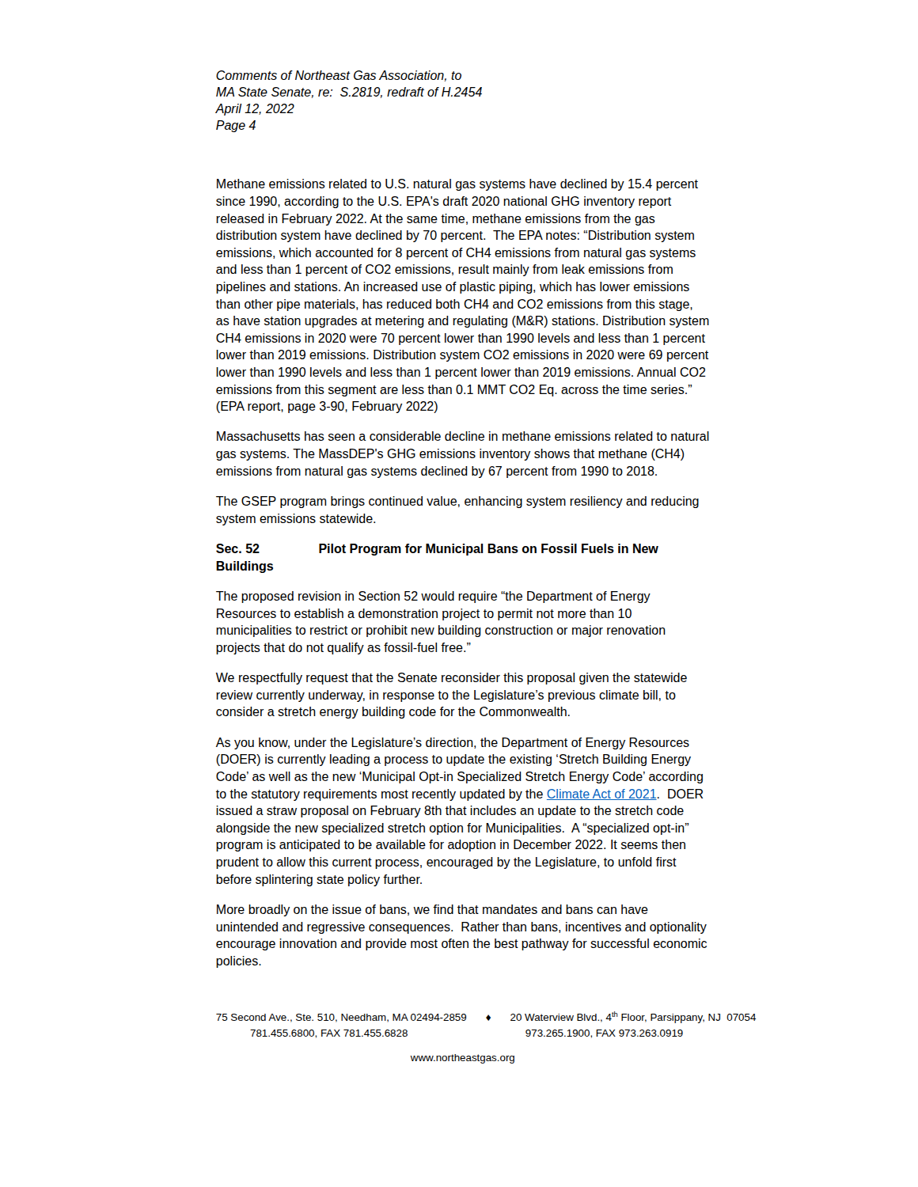Comments of Northeast Gas Association, to
MA State Senate, re: S.2819, redraft of H.2454
April 12, 2022
Page 4
Methane emissions related to U.S. natural gas systems have declined by 15.4 percent since 1990, according to the U.S. EPA's draft 2020 national GHG inventory report released in February 2022. At the same time, methane emissions from the gas distribution system have declined by 70 percent. The EPA notes: “Distribution system emissions, which accounted for 8 percent of CH4 emissions from natural gas systems and less than 1 percent of CO2 emissions, result mainly from leak emissions from pipelines and stations. An increased use of plastic piping, which has lower emissions than other pipe materials, has reduced both CH4 and CO2 emissions from this stage, as have station upgrades at metering and regulating (M&R) stations. Distribution system CH4 emissions in 2020 were 70 percent lower than 1990 levels and less than 1 percent lower than 2019 emissions. Distribution system CO2 emissions in 2020 were 69 percent lower than 1990 levels and less than 1 percent lower than 2019 emissions. Annual CO2 emissions from this segment are less than 0.1 MMT CO2 Eq. across the time series.” (EPA report, page 3-90, February 2022)
Massachusetts has seen a considerable decline in methane emissions related to natural gas systems. The MassDEP's GHG emissions inventory shows that methane (CH4) emissions from natural gas systems declined by 67 percent from 1990 to 2018.
The GSEP program brings continued value, enhancing system resiliency and reducing system emissions statewide.
Sec. 52 Pilot Program for Municipal Bans on Fossil Fuels in New Buildings
The proposed revision in Section 52 would require “the Department of Energy Resources to establish a demonstration project to permit not more than 10 municipalities to restrict or prohibit new building construction or major renovation projects that do not qualify as fossil-fuel free.”
We respectfully request that the Senate reconsider this proposal given the statewide review currently underway, in response to the Legislature’s previous climate bill, to consider a stretch energy building code for the Commonwealth.
As you know, under the Legislature’s direction, the Department of Energy Resources (DOER) is currently leading a process to update the existing ‘Stretch Building Energy Code’ as well as the new ‘Municipal Opt-in Specialized Stretch Energy Code’ according to the statutory requirements most recently updated by the Climate Act of 2021. DOER issued a straw proposal on February 8th that includes an update to the stretch code alongside the new specialized stretch option for Municipalities. A “specialized opt-in” program is anticipated to be available for adoption in December 2022. It seems then prudent to allow this current process, encouraged by the Legislature, to unfold first before splintering state policy further.
More broadly on the issue of bans, we find that mandates and bans can have unintended and regressive consequences. Rather than bans, incentives and optionality encourage innovation and provide most often the best pathway for successful economic policies.
75 Second Ave., Ste. 510, Needham, MA 02494-2859
♦
20 Waterview Blvd., 4th Floor, Parsippany, NJ 07054
781.455.6800, FAX 781.455.6828
973.265.1900, FAX 973.263.0919
www.northeastgas.org